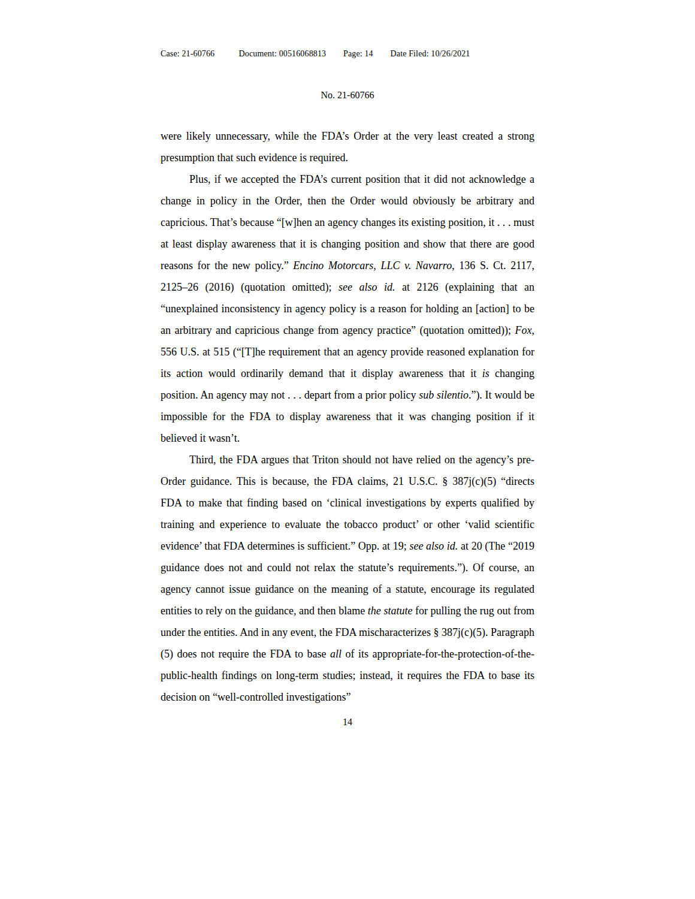Case: 21-60766 Document: 00516068813 Page: 14 Date Filed: 10/26/2021
No. 21-60766
were likely unnecessary, while the FDA’s Order at the very least created a strong presumption that such evidence is required.
Plus, if we accepted the FDA’s current position that it did not acknowledge a change in policy in the Order, then the Order would obviously be arbitrary and capricious. That’s because “[w]hen an agency changes its existing position, it . . . must at least display awareness that it is changing position and show that there are good reasons for the new policy.” Encino Motorcars, LLC v. Navarro, 136 S. Ct. 2117, 2125–26 (2016) (quotation omitted); see also id. at 2126 (explaining that an “unexplained inconsistency in agency policy is a reason for holding an [action] to be an arbitrary and capricious change from agency practice” (quotation omitted)); Fox, 556 U.S. at 515 (“[T]he requirement that an agency provide reasoned explanation for its action would ordinarily demand that it display awareness that it is changing position. An agency may not . . . depart from a prior policy sub silentio.”). It would be impossible for the FDA to display awareness that it was changing position if it believed it wasn’t.
Third, the FDA argues that Triton should not have relied on the agency’s pre-Order guidance. This is because, the FDA claims, 21 U.S.C. § 387j(c)(5) “directs FDA to make that finding based on ‘clinical investigations by experts qualified by training and experience to evaluate the tobacco product’ or other ‘valid scientific evidence’ that FDA determines is sufficient.” Opp. at 19; see also id. at 20 (The “2019 guidance does not and could not relax the statute’s requirements.”). Of course, an agency cannot issue guidance on the meaning of a statute, encourage its regulated entities to rely on the guidance, and then blame the statute for pulling the rug out from under the entities. And in any event, the FDA mischaracterizes § 387j(c)(5). Paragraph (5) does not require the FDA to base all of its appropriate-for-the-protection-of-the-public-health findings on long-term studies; instead, it requires the FDA to base its decision on “well-controlled investigations”
14